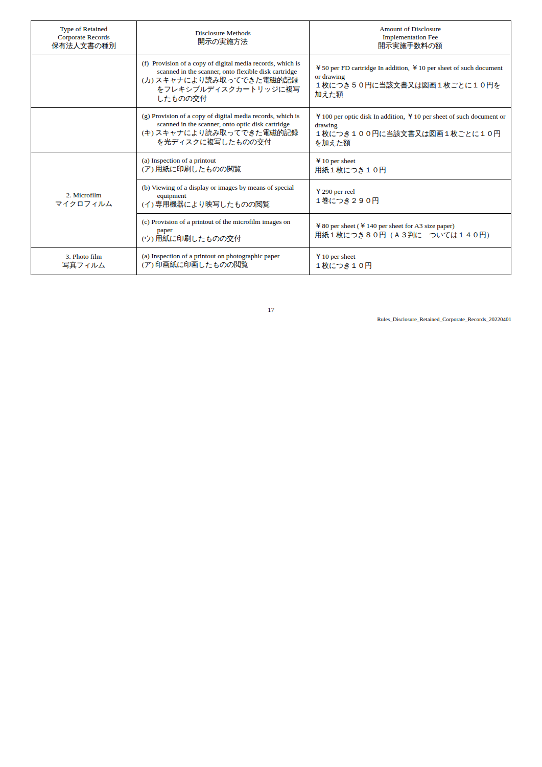| Type of Retained Corporate Records 保有法人文書の種別 | Disclosure Methods 開示の実施方法 | Amount of Disclosure Implementation Fee 開示実施手数料の額 |
| --- | --- | --- |
| | (f) Provision of a copy of digital media records, which is scanned in the scanner, onto flexible disk cartridge (カ) スキャナにより読み取ってできた電磁的記録をフレキシブルディスクカートリッジに複写したものの交付 | ￥50 per FD cartridge In addition, ￥10 per sheet of such document or drawing １枚につき５０円に当該文書又は図画１枚ごとに１０円を加えた額 |
| | (g) Provision of a copy of digital media records, which is scanned in the scanner, onto optic disk cartridge (キ) スキャナにより読み取ってできた電磁的記録を光ディスクに複写したものの交付 | ￥100 per optic disk In addition, ￥10 per sheet of such document or drawing １枚につき１００円に当該文書又は図画１枚ごとに１０円を加えた額 |
| 2. Microfilm マイクロフィルム | (a) Inspection of a printout (ア) 用紙に印刷したものの閲覧 | ￥10 per sheet 用紙１枚につき１０円 |
| (b) Viewing of a display or images by means of special equipment (イ) 専用機器により映写したものの閲覧 | ￥290 per reel １巻につき２９０円 |
| (c) Provision of a printout of the microfilm images on paper (ウ) 用紙に印刷したものの交付 | ￥80 per sheet (￥140 per sheet for A3 size paper) 用紙１枚につき８０円（Ａ３判に ついては１４０円） |
| 3. Photo film 写真フィルム | (a) Inspection of a printout on photographic paper (ア) 印画紙に印画したものの閲覧 | ￥10 per sheet １枚につき１０円 |
17
Rules_Disclosure_Retained_Corporate_Records_20220401